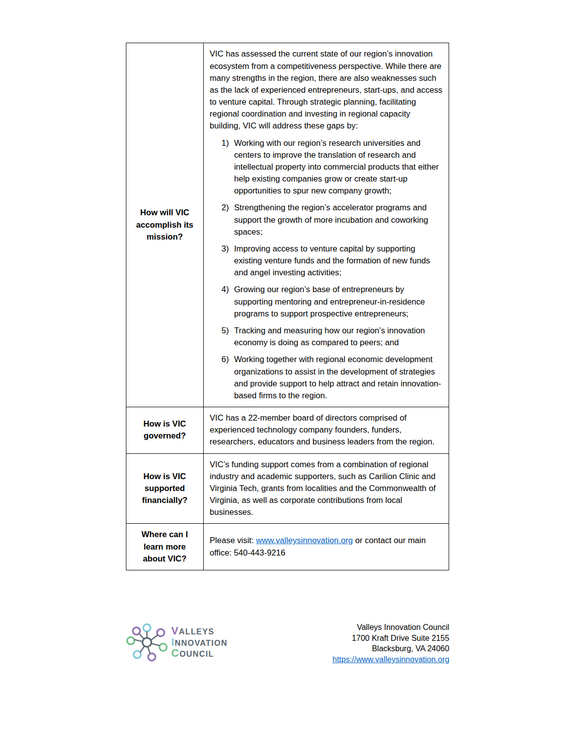| How will VIC accomplish its mission? | VIC has assessed the current state of our region’s innovation ecosystem from a competitiveness perspective. While there are many strengths in the region, there are also weaknesses such as the lack of experienced entrepreneurs, start-ups, and access to venture capital. Through strategic planning, facilitating regional coordination and investing in regional capacity building, VIC will address these gaps by: Working with our region’s research universities and centers to improve the translation of research and intellectual property into commercial products that either help existing companies grow or create start-up opportunities to spur new company growth; Strengthening the region’s accelerator programs and support the growth of more incubation and coworking spaces; Improving access to venture capital by supporting existing venture funds and the formation of new funds and angel investing activities; Growing our region’s base of entrepreneurs by supporting mentoring and entrepreneur-in-residence programs to support prospective entrepreneurs; Tracking and measuring how our region’s innovation economy is doing as compared to peers; and Working together with regional economic development organizations to assist in the development of strategies and provide support to help attract and retain innovation-based firms to the region. |
| How is VIC governed? | VIC has a 22-member board of directors comprised of experienced technology company founders, funders, researchers, educators and business leaders from the region. |
| How is VIC supported financially? | VIC’s funding support comes from a combination of regional industry and academic supporters, such as Carilion Clinic and Virginia Tech, grants from localities and the Commonwealth of Virginia, as well as corporate contributions from local businesses. |
| Where can I learn more about VIC? | Please visit: www.valleysinnovation.org or contact our main office: 540-443-9216 |
VALLEYS INNOVATION COUNCIL
Valleys Innovation Council
1700 Kraft Drive Suite 2155
Blacksburg, VA 24060
https://www.valleysinnovation.org